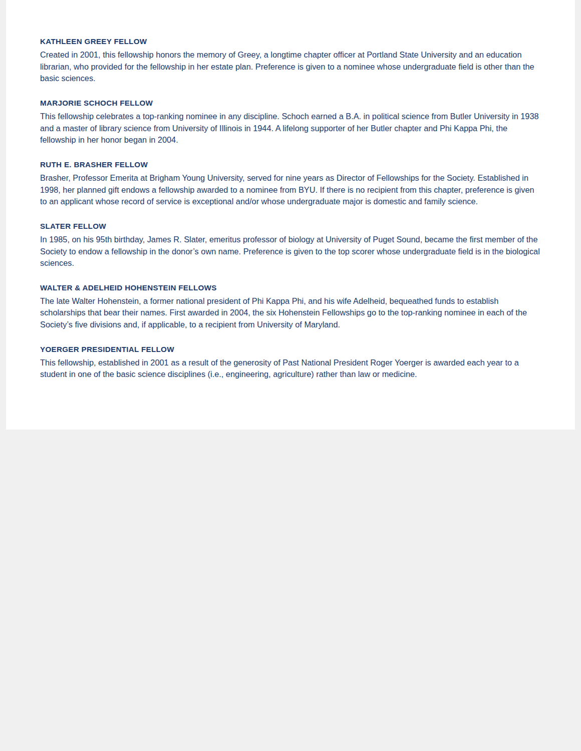Kathleen Greey Fellow
Created in 2001, this fellowship honors the memory of Greey, a longtime chapter officer at Portland State University and an education librarian, who provided for the fellowship in her estate plan. Preference is given to a nominee whose undergraduate field is other than the basic sciences.
Marjorie Schoch Fellow
This fellowship celebrates a top-ranking nominee in any discipline. Schoch earned a B.A. in political science from Butler University in 1938 and a master of library science from University of Illinois in 1944. A lifelong supporter of her Butler chapter and Phi Kappa Phi, the fellowship in her honor began in 2004.
Ruth E. Brasher Fellow
Brasher, Professor Emerita at Brigham Young University, served for nine years as Director of Fellowships for the Society. Established in 1998, her planned gift endows a fellowship awarded to a nominee from BYU. If there is no recipient from this chapter, preference is given to an applicant whose record of service is exceptional and/or whose undergraduate major is domestic and family science.
Slater Fellow
In 1985, on his 95th birthday, James R. Slater, emeritus professor of biology at University of Puget Sound, became the first member of the Society to endow a fellowship in the donor’s own name. Preference is given to the top scorer whose undergraduate field is in the biological sciences.
Walter & Adelheid Hohenstein Fellows
The late Walter Hohenstein, a former national president of Phi Kappa Phi, and his wife Adelheid, bequeathed funds to establish scholarships that bear their names. First awarded in 2004, the six Hohenstein Fellowships go to the top-ranking nominee in each of the Society’s five divisions and, if applicable, to a recipient from University of Maryland.
Yoerger Presidential Fellow
This fellowship, established in 2001 as a result of the generosity of Past National President Roger Yoerger is awarded each year to a student in one of the basic science disciplines (i.e., engineering, agriculture) rather than law or medicine.